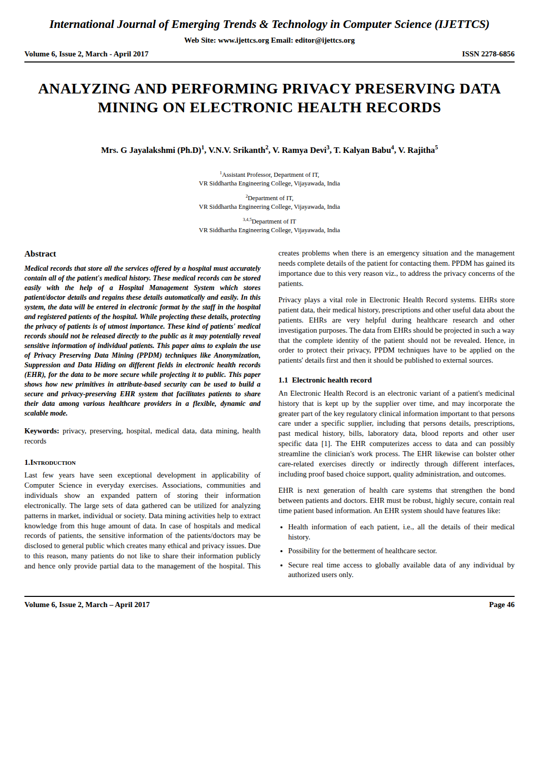International Journal of Emerging Trends & Technology in Computer Science (IJETTCS)
Web Site: www.ijettcs.org Email: editor@ijettcs.org
Volume 6, Issue 2, March - April 2017 ISSN 2278-6856
Analyzing and Performing Privacy Preserving Data Mining on Electronic Health Records
Mrs. G Jayalakshmi (Ph.D)1, V.N.V. Srikanth2, V. Ramya Devi3, T. Kalyan Babu4, V. Rajitha5
1Assistant Professor, Department of IT,
VR Siddhartha Engineering College, Vijayawada, India
2Department of IT,
VR Siddhartha Engineering College, Vijayawada, India
3,4,5Department of IT
VR Siddhartha Engineering College, Vijayawada, India
Abstract
Medical records that store all the services offered by a hospital must accurately contain all of the patient's medical history. These medical records can be stored easily with the help of a Hospital Management System which stores patient/doctor details and regains these details automatically and easily. In this system, the data will be entered in electronic format by the staff in the hospital and registered patients of the hospital. While projecting these details, protecting the privacy of patients is of utmost importance. These kind of patients' medical records should not be released directly to the public as it may potentially reveal sensitive information of individual patients. This paper aims to explain the use of Privacy Preserving Data Mining (PPDM) techniques like Anonymization, Suppression and Data Hiding on different fields in electronic health records (EHR), for the data to be more secure while projecting it to public. This paper shows how new primitives in attribute-based security can be used to build a secure and privacy-preserving EHR system that facilitates patients to share their data among various healthcare providers in a flexible, dynamic and scalable mode.
Keywords: privacy, preserving, hospital, medical data, data mining, health records
1.Introduction
Last few years have seen exceptional development in applicability of Computer Science in everyday exercises. Associations, communities and individuals show an expanded pattern of storing their information electronically. The large sets of data gathered can be utilized for analyzing patterns in market, individual or society. Data mining activities help to extract knowledge from this huge amount of data. In case of hospitals and medical records of patients, the sensitive information of the patients/doctors may be disclosed to general public which creates many ethical and privacy issues. Due to this reason, many patients do not like to share their information publicly and hence only provide partial data to the management of the hospital. This creates problems when there is an emergency situation and the management needs complete details of the patient for contacting them. PPDM has gained its importance due to this very reason viz., to address the privacy concerns of the patients.
Privacy plays a vital role in Electronic Health Record systems. EHRs store patient data, their medical history, prescriptions and other useful data about the patients. EHRs are very helpful during healthcare research and other investigation purposes. The data from EHRs should be projected in such a way that the complete identity of the patient should not be revealed. Hence, in order to protect their privacy, PPDM techniques have to be applied on the patients' details first and then it should be published to external sources.
1.1 Electronic health record
An Electronic Health Record is an electronic variant of a patient's medicinal history that is kept up by the supplier over time, and may incorporate the greater part of the key regulatory clinical information important to that persons care under a specific supplier, including that persons details, prescriptions, past medical history, bills, laboratory data, blood reports and other user specific data [1]. The EHR computerizes access to data and can possibly streamline the clinician's work process. The EHR likewise can bolster other care-related exercises directly or indirectly through different interfaces, including proof based choice support, quality administration, and outcomes.
EHR is next generation of health care systems that strengthen the bond between patients and doctors. EHR must be robust, highly secure, contain real time patient based information. An EHR system should have features like:
Health information of each patient, i.e., all the details of their medical history.
Possibility for the betterment of healthcare sector.
Secure real time access to globally available data of any individual by authorized users only.
Volume 6, Issue 2, March – April 2017 Page 46